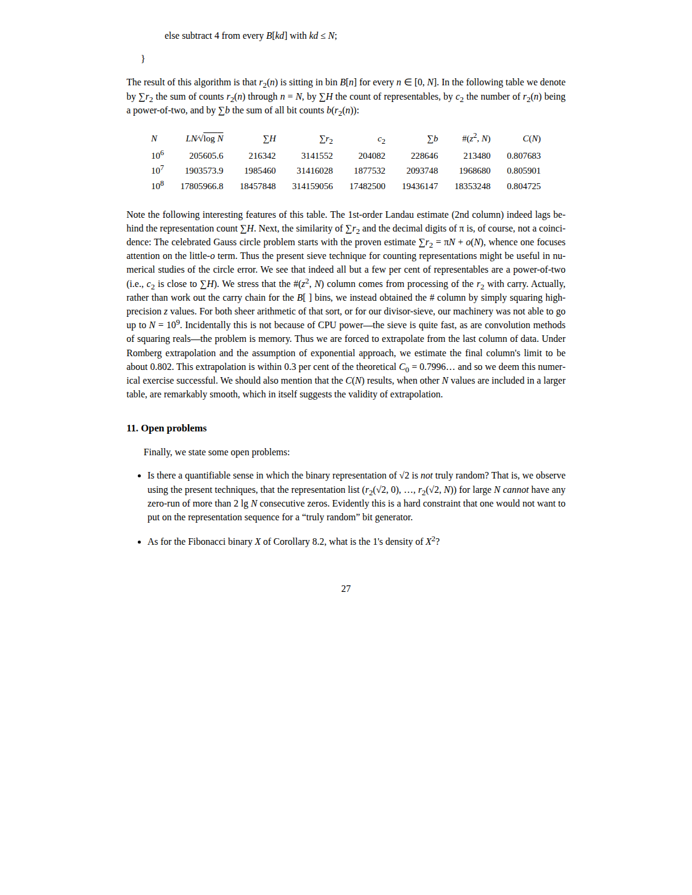else subtract 4 from every B[kd] with kd ≤ N;
}
The result of this algorithm is that r2(n) is sitting in bin B[n] for every n ∈ [0, N]. In the following table we denote by ∑r2 the sum of counts r2(n) through n = N, by ∑H the count of representables, by c2 the number of r2(n) being a power-of-two, and by ∑b the sum of all bit counts b(r2(n)):
| N | LN ⁄√ log N | ∑ H | ∑ r 2 | c 2 | ∑ b | #( z 2 , N ) | C ( N ) |
| --- | --- | --- | --- | --- | --- | --- | --- |
| 10 6 | 205605.6 | 216342 | 3141552 | 204082 | 228646 | 213480 | 0.807683 |
| 10 7 | 1903573.9 | 1985460 | 31416028 | 1877532 | 2093748 | 1968680 | 0.805901 |
| 10 8 | 17805966.8 | 18457848 | 314159056 | 17482500 | 19436147 | 18353248 | 0.804725 |
Note the following interesting features of this table. The 1st-order Landau estimate (2nd column) indeed lags behind the representation count ∑H. Next, the similarity of ∑r2 and the decimal digits of π is, of course, not a coincidence: The celebrated Gauss circle problem starts with the proven estimate ∑r2 = πN + o(N), whence one focuses attention on the little-o term. Thus the present sieve technique for counting representations might be useful in numerical studies of the circle error. We see that indeed all but a few per cent of representables are a power-of-two (i.e., c2 is close to ∑H). We stress that the #(z2, N) column comes from processing of the r2 with carry. Actually, rather than work out the carry chain for the B[ ] bins, we instead obtained the # column by simply squaring high-precision z values. For both sheer arithmetic of that sort, or for our divisor-sieve, our machinery was not able to go up to N = 109. Incidentally this is not because of CPU power—the sieve is quite fast, as are convolution methods of squaring reals—the problem is memory. Thus we are forced to extrapolate from the last column of data. Under Romberg extrapolation and the assumption of exponential approach, we estimate the final column's limit to be about 0.802. This extrapolation is within 0.3 per cent of the theoretical C0 = 0.7996… and so we deem this numerical exercise successful. We should also mention that the C(N) results, when other N values are included in a larger table, are remarkably smooth, which in itself suggests the validity of extrapolation.
11. Open problems
Finally, we state some open problems:
Is there a quantifiable sense in which the binary representation of √2 is not truly random? That is, we observe using the present techniques, that the representation list (r2(√2, 0), …, r2(√2, N)) for large N cannot have any zero-run of more than 2 lg N consecutive zeros. Evidently this is a hard constraint that one would not want to put on the representation sequence for a “truly random” bit generator.
As for the Fibonacci binary X of Corollary 8.2, what is the 1's density of X2?
27